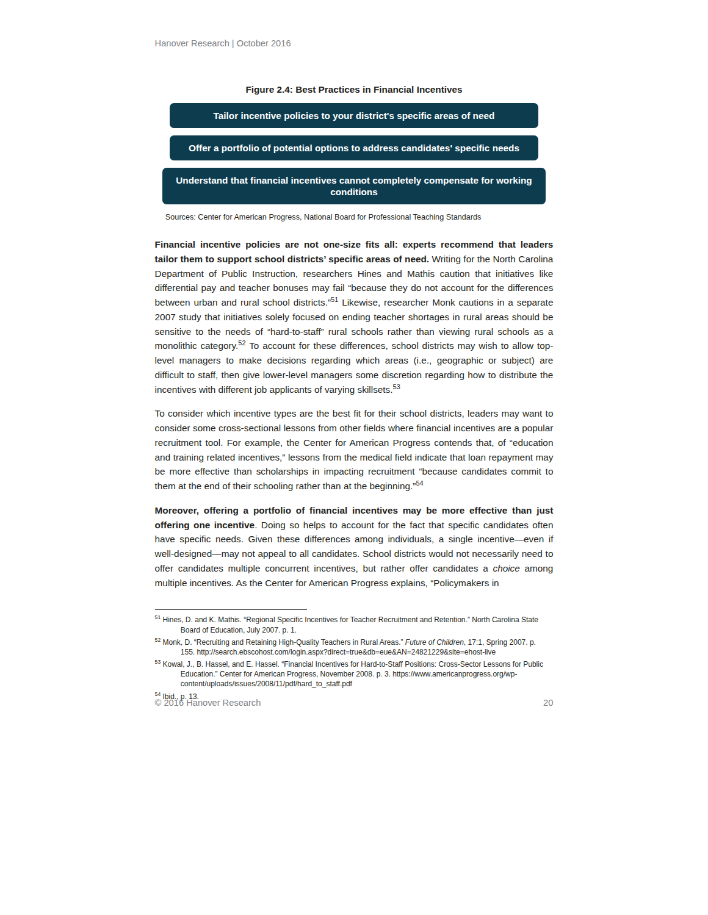Hanover Research | October 2016
Figure 2.4: Best Practices in Financial Incentives
Tailor incentive policies to your district's specific areas of need
Offer a portfolio of potential options to address candidates' specific needs
Understand that financial incentives cannot completely compensate for working conditions
Sources: Center for American Progress, National Board for Professional Teaching Standards
Financial incentive policies are not one-size fits all: experts recommend that leaders tailor them to support school districts’ specific areas of need. Writing for the North Carolina Department of Public Instruction, researchers Hines and Mathis caution that initiatives like differential pay and teacher bonuses may fail “because they do not account for the differences between urban and rural school districts.”51 Likewise, researcher Monk cautions in a separate 2007 study that initiatives solely focused on ending teacher shortages in rural areas should be sensitive to the needs of “hard-to-staff” rural schools rather than viewing rural schools as a monolithic category.52 To account for these differences, school districts may wish to allow top-level managers to make decisions regarding which areas (i.e., geographic or subject) are difficult to staff, then give lower-level managers some discretion regarding how to distribute the incentives with different job applicants of varying skillsets.53
To consider which incentive types are the best fit for their school districts, leaders may want to consider some cross-sectional lessons from other fields where financial incentives are a popular recruitment tool. For example, the Center for American Progress contends that, of “education and training related incentives,” lessons from the medical field indicate that loan repayment may be more effective than scholarships in impacting recruitment “because candidates commit to them at the end of their schooling rather than at the beginning.”54
Moreover, offering a portfolio of financial incentives may be more effective than just offering one incentive. Doing so helps to account for the fact that specific candidates often have specific needs. Given these differences among individuals, a single incentive—even if well-designed—may not appeal to all candidates. School districts would not necessarily need to offer candidates multiple concurrent incentives, but rather offer candidates a choice among multiple incentives. As the Center for American Progress explains, “Policymakers in
51 Hines, D. and K. Mathis. “Regional Specific Incentives for Teacher Recruitment and Retention.” North Carolina State Board of Education, July 2007. p. 1.
52 Monk, D. “Recruiting and Retaining High-Quality Teachers in Rural Areas.” Future of Children, 17:1, Spring 2007. p. 155. http://search.ebscohost.com/login.aspx?direct=true&db=eue&AN=24821229&site=ehost-live
53 Kowal, J., B. Hassel, and E. Hassel. “Financial Incentives for Hard-to-Staff Positions: Cross-Sector Lessons for Public Education.” Center for American Progress, November 2008. p. 3. https://www.americanprogress.org/wp-content/uploads/issues/2008/11/pdf/hard_to_staff.pdf
54 Ibid., p. 13.
© 2016 Hanover Research
20